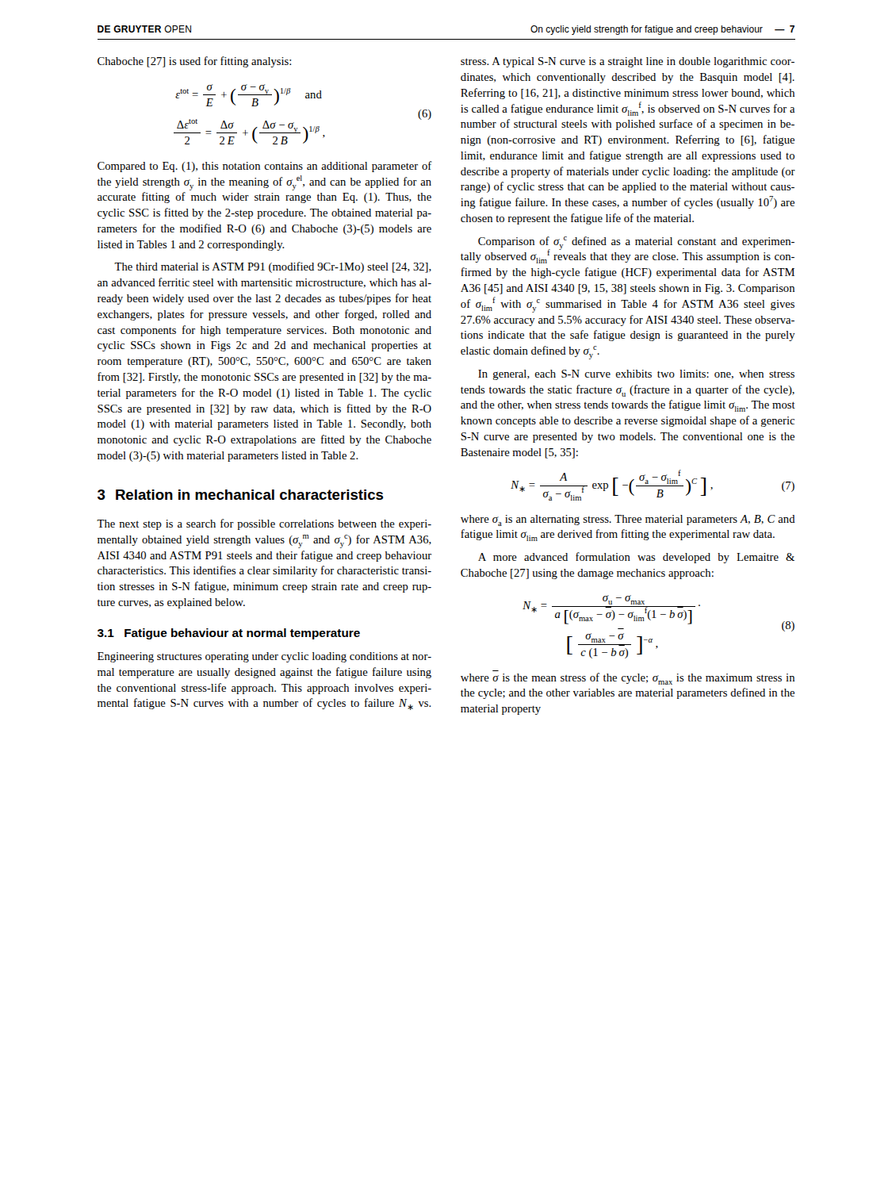DE GRUYTER OPEN
On cyclic yield strength for fatigue and creep behaviour — 7
Chaboche [27] is used for fitting analysis:
εtot = σE + (σ − σy B)1/β and
Δεtot 2 = Δσ 2 E + (Δσ − σy 2 B)1/β ,
(6)
Compared to Eq. (1), this notation contains an additional parameter of the yield strength σy in the meaning of σyel, and can be applied for an accurate fitting of much wider strain range than Eq. (1). Thus, the cyclic SSC is fitted by the 2-step procedure. The obtained material parameters for the modified R-O (6) and Chaboche (3)-(5) models are listed in Tables 1 and 2 correspondingly.
The third material is ASTM P91 (modified 9Cr-1Mo) steel [24, 32], an advanced ferritic steel with martensitic microstructure, which has already been widely used over the last 2 decades as tubes/pipes for heat exchangers, plates for pressure vessels, and other forged, rolled and cast components for high temperature services. Both monotonic and cyclic SSCs shown in Figs 2c and 2d and mechanical properties at room temperature (RT), 500°C, 550°C, 600°C and 650°C are taken from [32]. Firstly, the monotonic SSCs are presented in [32] by the material parameters for the R-O model (1) listed in Table 1. The cyclic SSCs are presented in [32] by raw data, which is fitted by the R-O model (1) with material parameters listed in Table 1. Secondly, both monotonic and cyclic R-O extrapolations are fitted by the Chaboche model (3)-(5) with material parameters listed in Table 2.
3 Relation in mechanical characteristics
The next step is a search for possible correlations between the experimentally obtained yield strength values (σym and σyc) for ASTM A36, AISI 4340 and ASTM P91 steels and their fatigue and creep behaviour characteristics. This identifies a clear similarity for characteristic transition stresses in S-N fatigue, minimum creep strain rate and creep rupture curves, as explained below.
3.1 Fatigue behaviour at normal temperature
Engineering structures operating under cyclic loading conditions at normal temperature are usually designed against the fatigue failure using the conventional stress-life approach. This approach involves experimental fatigue S-N curves with a number of cycles to failure N∗ vs. stress. A typical S-N curve is a straight line in double logarithmic coordinates, which conventionally described by the Basquin model [4]. Referring to [16, 21], a distinctive minimum stress lower bound, which is called a fatigue endurance limit σlimf, is observed on S-N curves for a number of structural steels with polished surface of a specimen in benign (non-corrosive and RT) environment. Referring to [6], fatigue limit, endurance limit and fatigue strength are all expressions used to describe a property of materials under cyclic loading: the amplitude (or range) of cyclic stress that can be applied to the material without causing fatigue failure. In these cases, a number of cycles (usually 107) are chosen to represent the fatigue life of the material.
Comparison of σyc defined as a material constant and experimentally observed σlimf reveals that they are close. This assumption is confirmed by the high-cycle fatigue (HCF) experimental data for ASTM A36 [45] and AISI 4340 [9, 15, 38] steels shown in Fig. 3. Comparison of σlimf with σyc summarised in Table 4 for ASTM A36 steel gives 27.6% accuracy and 5.5% accuracy for AISI 4340 steel. These observations indicate that the safe fatigue design is guaranteed in the purely elastic domain defined by σyc.
In general, each S-N curve exhibits two limits: one, when stress tends towards the static fracture σu (fracture in a quarter of the cycle), and the other, when stress tends towards the fatigue limit σlim. The most known concepts able to describe a reverse sigmoidal shape of a generic S-N curve are presented by two models. The conventional one is the Bastenaire model [5, 35]:
N∗ = Aσa − σlimf exp [ −(σa − σlimf B)C ] ,
(7)
where σa is an alternating stress. Three material parameters A, B, C and fatigue limit σlim are derived from fitting the experimental raw data.
A more advanced formulation was developed by Lemaitre & Chaboche [27] using the damage mechanics approach:
N∗ = σu − σmax a [(σmax − σ) − σlimf(1 − b σ)]·
[ σmax − σ c (1 − b σ) ]−α ,
(8)
where σ is the mean stress of the cycle; σmax is the maximum stress in the cycle; and the other variables are material parameters defined in the material property